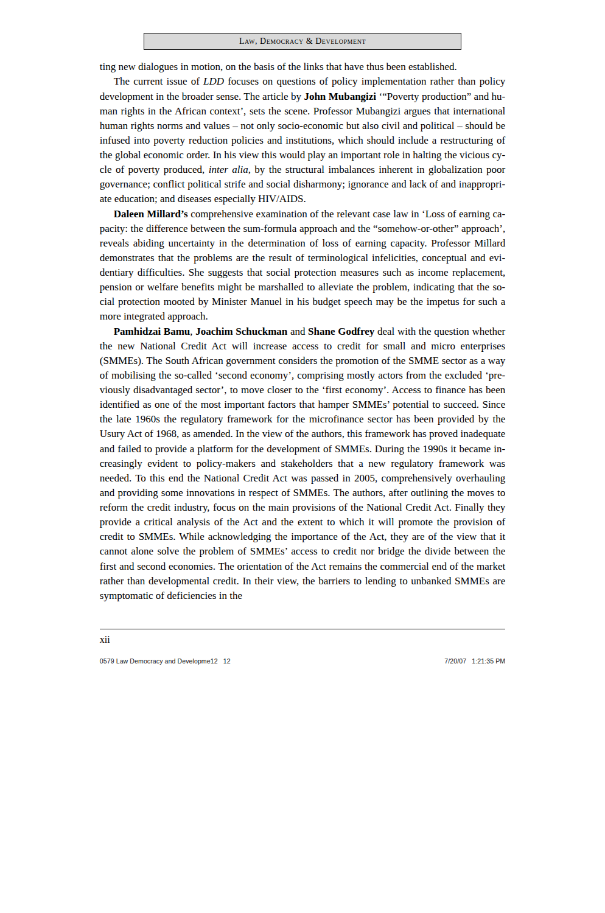Law, Democracy & Development
ting new dialogues in motion, on the basis of the links that have thus been established.
The current issue of LDD focuses on questions of policy implementation rather than policy development in the broader sense. The article by John Mubangizi ‘“Poverty production” and human rights in the African context’, sets the scene. Professor Mubangizi argues that international human rights norms and values – not only socio-economic but also civil and political – should be infused into poverty reduction policies and institutions, which should include a restructuring of the global economic order. In his view this would play an important role in halting the vicious cycle of poverty produced, inter alia, by the structural imbalances inherent in globalization poor governance; conflict political strife and social disharmony; ignorance and lack of and inappropriate education; and diseases especially HIV/AIDS.
Daleen Millard’s comprehensive examination of the relevant case law in ‘Loss of earning capacity: the difference between the sum-formula approach and the “somehow-or-other” approach’, reveals abiding uncertainty in the determination of loss of earning capacity. Professor Millard demonstrates that the problems are the result of terminological infelicities, conceptual and evidentiary difficulties. She suggests that social protection measures such as income replacement, pension or welfare benefits might be marshalled to alleviate the problem, indicating that the social protection mooted by Minister Manuel in his budget speech may be the impetus for such a more integrated approach.
Pamhidzai Bamu, Joachim Schuckman and Shane Godfrey deal with the question whether the new National Credit Act will increase access to credit for small and micro enterprises (SMMEs). The South African government considers the promotion of the SMME sector as a way of mobilising the so-called ‘second economy’, comprising mostly actors from the excluded ‘previously disadvantaged sector’, to move closer to the ‘first economy’. Access to finance has been identified as one of the most important factors that hamper SMMEs’ potential to succeed. Since the late 1960s the regulatory framework for the microfinance sector has been provided by the Usury Act of 1968, as amended. In the view of the authors, this framework has proved inadequate and failed to provide a platform for the development of SMMEs. During the 1990s it became increasingly evident to policy-makers and stakeholders that a new regulatory framework was needed. To this end the National Credit Act was passed in 2005, comprehensively overhauling and providing some innovations in respect of SMMEs. The authors, after outlining the moves to reform the credit industry, focus on the main provisions of the National Credit Act. Finally they provide a critical analysis of the Act and the extent to which it will promote the provision of credit to SMMEs. While acknowledging the importance of the Act, they are of the view that it cannot alone solve the problem of SMMEs’ access to credit nor bridge the divide between the first and second economies. The orientation of the Act remains the commercial end of the market rather than developmental credit. In their view, the barriers to lending to unbanked SMMEs are symptomatic of deficiencies in the
xii
0579 Law Democracy and Developme12 12
7/20/07 1:21:35 PM